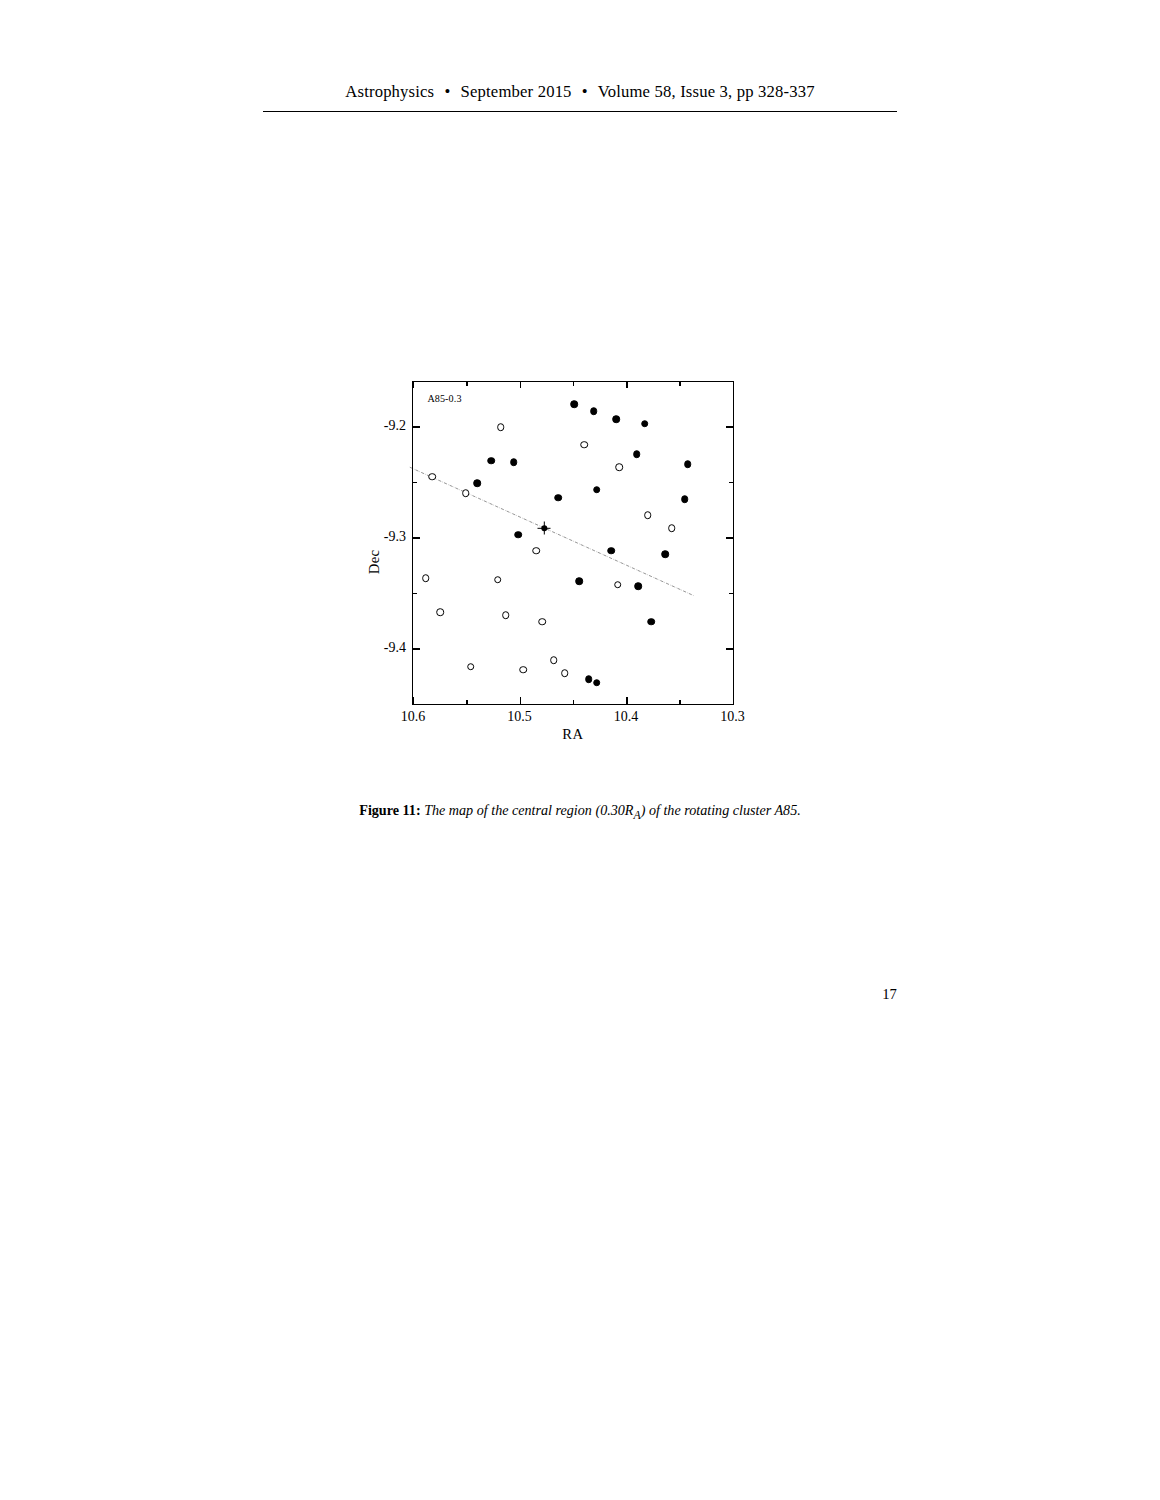Astrophysics • September 2015 • Volume 58, Issue 3, pp 328-337
Dec
A85-0.3
10.6
10.5
10.4
10.3
-9.2
-9.3
-9.4
RA
Figure 11: The map of the central region (0.30RA) of the rotating cluster A85.
17